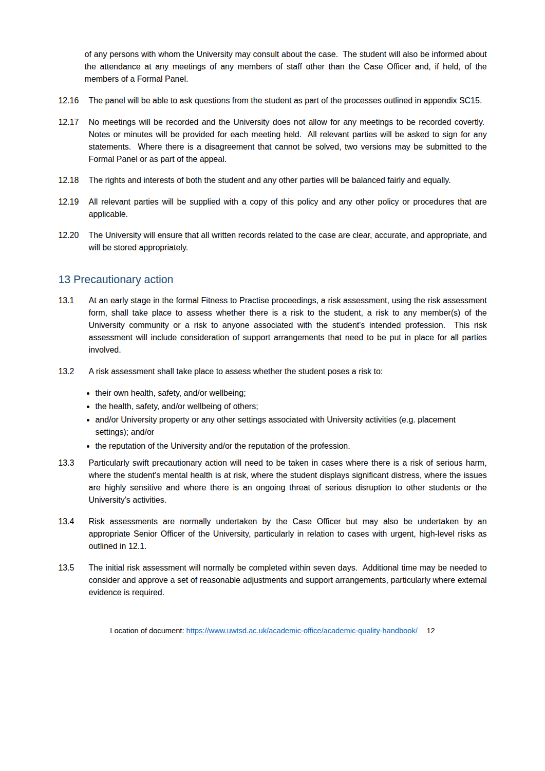of any persons with whom the University may consult about the case. The student will also be informed about the attendance at any meetings of any members of staff other than the Case Officer and, if held, of the members of a Formal Panel.
12.16
The panel will be able to ask questions from the student as part of the processes outlined in appendix SC15.
12.17
No meetings will be recorded and the University does not allow for any meetings to be recorded covertly. Notes or minutes will be provided for each meeting held. All relevant parties will be asked to sign for any statements. Where there is a disagreement that cannot be solved, two versions may be submitted to the Formal Panel or as part of the appeal.
12.18
The rights and interests of both the student and any other parties will be balanced fairly and equally.
12.19
All relevant parties will be supplied with a copy of this policy and any other policy or procedures that are applicable.
12.20
The University will ensure that all written records related to the case are clear, accurate, and appropriate, and will be stored appropriately.
13 Precautionary action
13.1
At an early stage in the formal Fitness to Practise proceedings, a risk assessment, using the risk assessment form, shall take place to assess whether there is a risk to the student, a risk to any member(s) of the University community or a risk to anyone associated with the student's intended profession. This risk assessment will include consideration of support arrangements that need to be put in place for all parties involved.
13.2
A risk assessment shall take place to assess whether the student poses a risk to:
their own health, safety, and/or wellbeing;
the health, safety, and/or wellbeing of others;
and/or University property or any other settings associated with University activities (e.g. placement settings); and/or
the reputation of the University and/or the reputation of the profession.
13.3
Particularly swift precautionary action will need to be taken in cases where there is a risk of serious harm, where the student's mental health is at risk, where the student displays significant distress, where the issues are highly sensitive and where there is an ongoing threat of serious disruption to other students or the University's activities.
13.4
Risk assessments are normally undertaken by the Case Officer but may also be undertaken by an appropriate Senior Officer of the University, particularly in relation to cases with urgent, high-level risks as outlined in 12.1.
13.5
The initial risk assessment will normally be completed within seven days. Additional time may be needed to consider and approve a set of reasonable adjustments and support arrangements, particularly where external evidence is required.
Location of document: https://www.uwtsd.ac.uk/academic-office/academic-quality-handbook/12